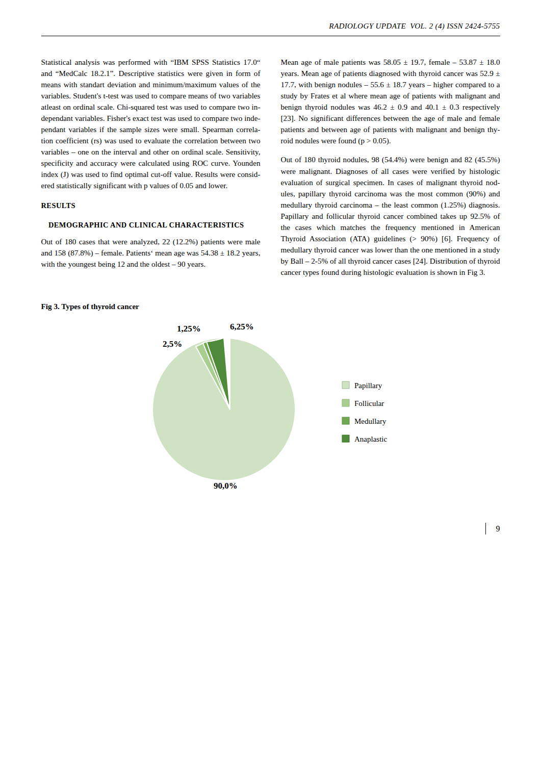RADIOLOGY UPDATE VOL. 2 (4) ISSN 2424-5755
Statistical analysis was performed with “IBM SPSS Statistics 17.0“ and “MedCalc 18.2.1”. Descriptive statistics were given in form of means with standart deviation and minimum/maximum values of the variables. Student's t-test was used to compare means of two variables atleast on ordinal scale. Chi-squared test was used to compare two independant variables. Fisher's exact test was used to compare two independant variables if the sample sizes were small. Spearman correlation coefficient (rs) was used to evaluate the correlation between two variables – one on the interval and other on ordinal scale. Sensitivity, specificity and accuracy were calculated using ROC curve. Younden index (J) was used to find optimal cut-off value. Results were considered statistically significant with p values of 0.05 and lower.
RESULTS
DEMOGRAPHIC AND CLINICAL CHARACTERISTICS
Out of 180 cases that were analyzed, 22 (12.2%) patients were male and 158 (87.8%) – female. Patients‘ mean age was 54.38 ± 18.2 years, with the youngest being 12 and the oldest – 90 years.
Mean age of male patients was 58.05 ± 19.7, female – 53.87 ± 18.0 years. Mean age of patients diagnosed with thyroid cancer was 52.9 ± 17.7, with benign nodules – 55.6 ± 18.7 years – higher compared to a study by Frates et al where mean age of patients with malignant and benign thyroid nodules was 46.2 ± 0.9 and 40.1 ± 0.3 respectively [23]. No significant differences between the age of male and female patients and between age of patients with malignant and benign thyroid nodules were found (p > 0.05).
Out of 180 thyroid nodules, 98 (54.4%) were benign and 82 (45.5%) were malignant. Diagnoses of all cases were verified by histologic evaluation of surgical specimen. In cases of malignant thyroid nodules, papillary thyroid carcinoma was the most common (90%) and medullary thyroid carcinoma – the least common (1.25%) diagnosis. Papillary and follicular thyroid cancer combined takes up 92.5% of the cases which matches the frequency mentioned in American Thyroid Association (ATA) guidelines (> 90%) [6]. Frequency of medullary thyroid cancer was lower than the one mentioned in a study by Ball – 2-5% of all thyroid cancer cases [24]. Distribution of thyroid cancer types found during histologic evaluation is shown in Fig 3.
Fig 3. Types of thyroid cancer
1,25% 6,25% 2,5% 90,0% Papillary Follicular Medullary Anaplastic
9